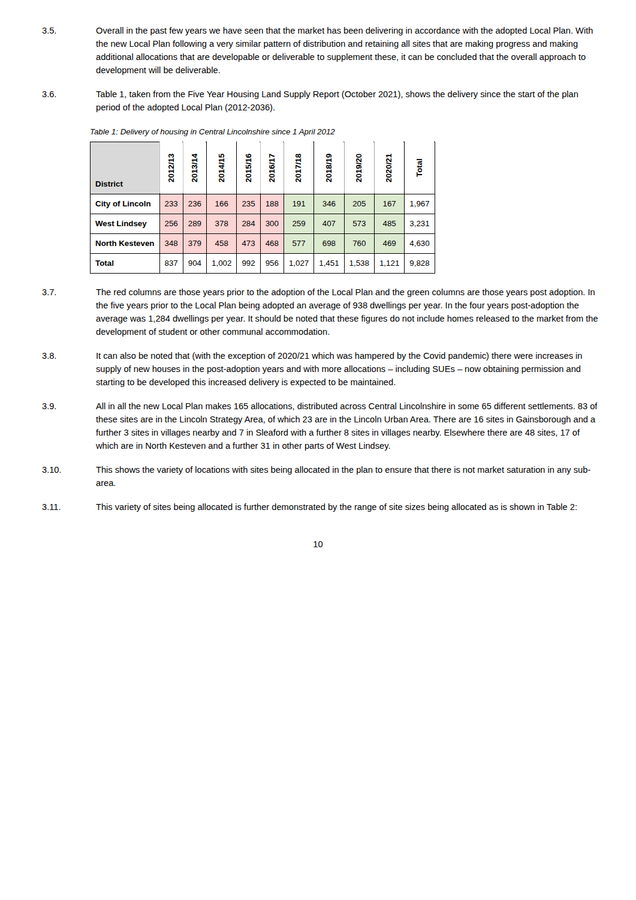3.5.
Overall in the past few years we have seen that the market has been delivering in accordance with the adopted Local Plan. With the new Local Plan following a very similar pattern of distribution and retaining all sites that are making progress and making additional allocations that are developable or deliverable to supplement these, it can be concluded that the overall approach to development will be deliverable.
3.6.
Table 1, taken from the Five Year Housing Land Supply Report (October 2021), shows the delivery since the start of the plan period of the adopted Local Plan (2012-2036).
Table 1: Delivery of housing in Central Lincolnshire since 1 April 2012
| District | 2012/13 | 2013/14 | 2014/15 | 2015/16 | 2016/17 | 2017/18 | 2018/19 | 2019/20 | 2020/21 | Total |
| --- | --- | --- | --- | --- | --- | --- | --- | --- | --- | --- |
| City of Lincoln | 233 | 236 | 166 | 235 | 188 | 191 | 346 | 205 | 167 | 1,967 |
| West Lindsey | 256 | 289 | 378 | 284 | 300 | 259 | 407 | 573 | 485 | 3,231 |
| North Kesteven | 348 | 379 | 458 | 473 | 468 | 577 | 698 | 760 | 469 | 4,630 |
| Total | 837 | 904 | 1,002 | 992 | 956 | 1,027 | 1,451 | 1,538 | 1,121 | 9,828 |
3.7.
The red columns are those years prior to the adoption of the Local Plan and the green columns are those years post adoption. In the five years prior to the Local Plan being adopted an average of 938 dwellings per year. In the four years post-adoption the average was 1,284 dwellings per year. It should be noted that these figures do not include homes released to the market from the development of student or other communal accommodation.
3.8.
It can also be noted that (with the exception of 2020/21 which was hampered by the Covid pandemic) there were increases in supply of new houses in the post-adoption years and with more allocations – including SUEs – now obtaining permission and starting to be developed this increased delivery is expected to be maintained.
3.9.
All in all the new Local Plan makes 165 allocations, distributed across Central Lincolnshire in some 65 different settlements. 83 of these sites are in the Lincoln Strategy Area, of which 23 are in the Lincoln Urban Area. There are 16 sites in Gainsborough and a further 3 sites in villages nearby and 7 in Sleaford with a further 8 sites in villages nearby. Elsewhere there are 48 sites, 17 of which are in North Kesteven and a further 31 in other parts of West Lindsey.
3.10.
This shows the variety of locations with sites being allocated in the plan to ensure that there is not market saturation in any sub-area.
3.11.
This variety of sites being allocated is further demonstrated by the range of site sizes being allocated as is shown in Table 2:
10